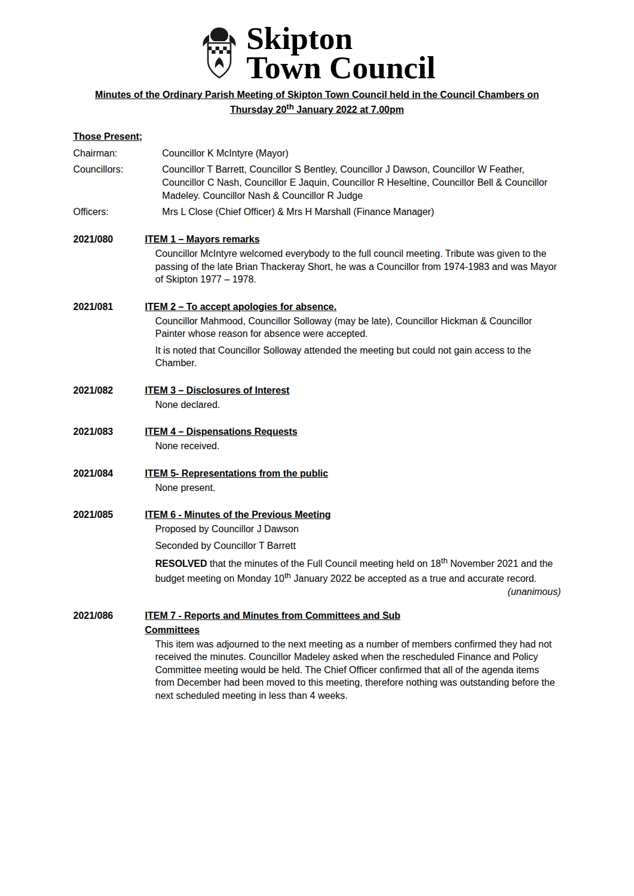Skipton Town Council
Minutes of the Ordinary Parish Meeting of Skipton Town Council held in the Council Chambers on Thursday 20th January 2022 at 7.00pm
Those Present;
| Chairman: | Councillor K McIntyre (Mayor) |
| Councillors: | Councillor T Barrett, Councillor S Bentley, Councillor J Dawson, Councillor W Feather, Councillor C Nash, Councillor E Jaquin, Councillor R Heseltine, Councillor Bell & Councillor Madeley. Councillor Nash & Councillor R Judge |
| Officers: | Mrs L Close (Chief Officer) & Mrs H Marshall (Finance Manager) |
| 2021/080 | ITEM 1 – Mayors remarks Councillor McIntyre welcomed everybody to the full council meeting. Tribute was given to the passing of the late Brian Thackeray Short, he was a Councillor from 1974-1983 and was Mayor of Skipton 1977 – 1978. |
| 2021/081 | ITEM 2 – To accept apologies for absence. Councillor Mahmood, Councillor Solloway (may be late), Councillor Hickman & Councillor Painter whose reason for absence were accepted. It is noted that Councillor Solloway attended the meeting but could not gain access to the Chamber. |
| 2021/082 | ITEM 3 – Disclosures of Interest None declared. |
| 2021/083 | ITEM 4 – Dispensations Requests None received. |
| 2021/084 | ITEM 5- Representations from the public None present. |
| 2021/085 | ITEM 6 - Minutes of the Previous Meeting Proposed by Councillor J Dawson Seconded by Councillor T Barrett RESOLVED that the minutes of the Full Council meeting held on 18 th November 2021 and the budget meeting on Monday 10 th January 2022 be accepted as a true and accurate record. (unanimous) |
| 2021/086 | ITEM 7 - Reports and Minutes from Committees and Sub Committees This item was adjourned to the next meeting as a number of members confirmed they had not received the minutes. Councillor Madeley asked when the rescheduled Finance and Policy Committee meeting would be held. The Chief Officer confirmed that all of the agenda items from December had been moved to this meeting, therefore nothing was outstanding before the next scheduled meeting in less than 4 weeks. |